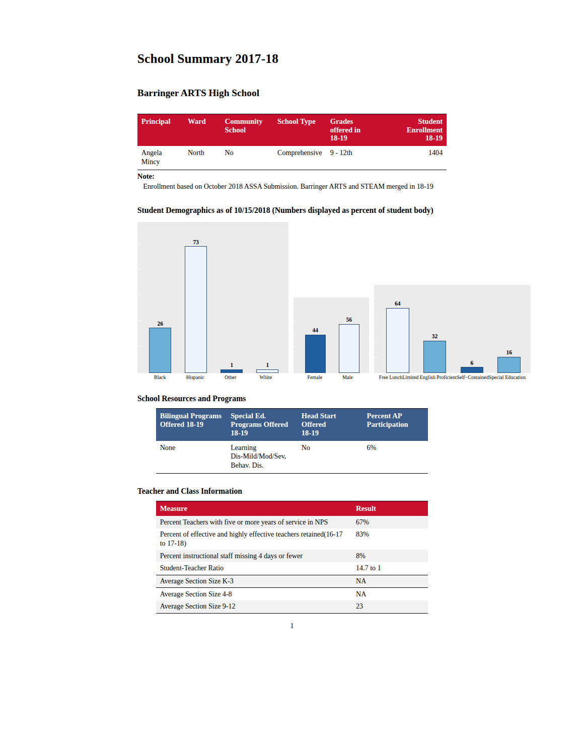School Summary 2017-18
Barringer ARTS High School
| Principal | Ward | Community School | School Type | Grades offered in 18-19 | Student Enrollment 18-19 |
| --- | --- | --- | --- | --- | --- |
| Angela Mincy | North | No | Comprehensive | 9 - 12th | 1404 |
Note:
Enrollment based on October 2018 ASSA Submission. Barringer ARTS and STEAM merged in 18-19
Student Demographics as of 10/15/2018 (Numbers displayed as percent of student body)
26
73
1
1
Black Hispanic Other White
44
56
Female Male
64
32
6
16
Free Lunch Limited English Proficient Self−Contained Special Education
School Resources and Programs
| Bilingual Programs Offered 18-19 | Special Ed. Programs Offered 18-19 | Head Start Offered 18-19 | Percent AP Participation |
| --- | --- | --- | --- |
| None | Learning Dis-Mild/Mod/Sev, Behav. Dis. | No | 6% |
Teacher and Class Information
| Measure | Result |
| --- | --- |
| Percent Teachers with five or more years of service in NPS | 67% |
| Percent of effective and highly effective teachers retained(16-17 to 17-18) | 83% |
| Percent instructional staff missing 4 days or fewer | 8% |
| Student-Teacher Ratio | 14.7 to 1 |
| Average Section Size K-3 | NA |
| Average Section Size 4-8 | NA |
| Average Section Size 9-12 | 23 |
1